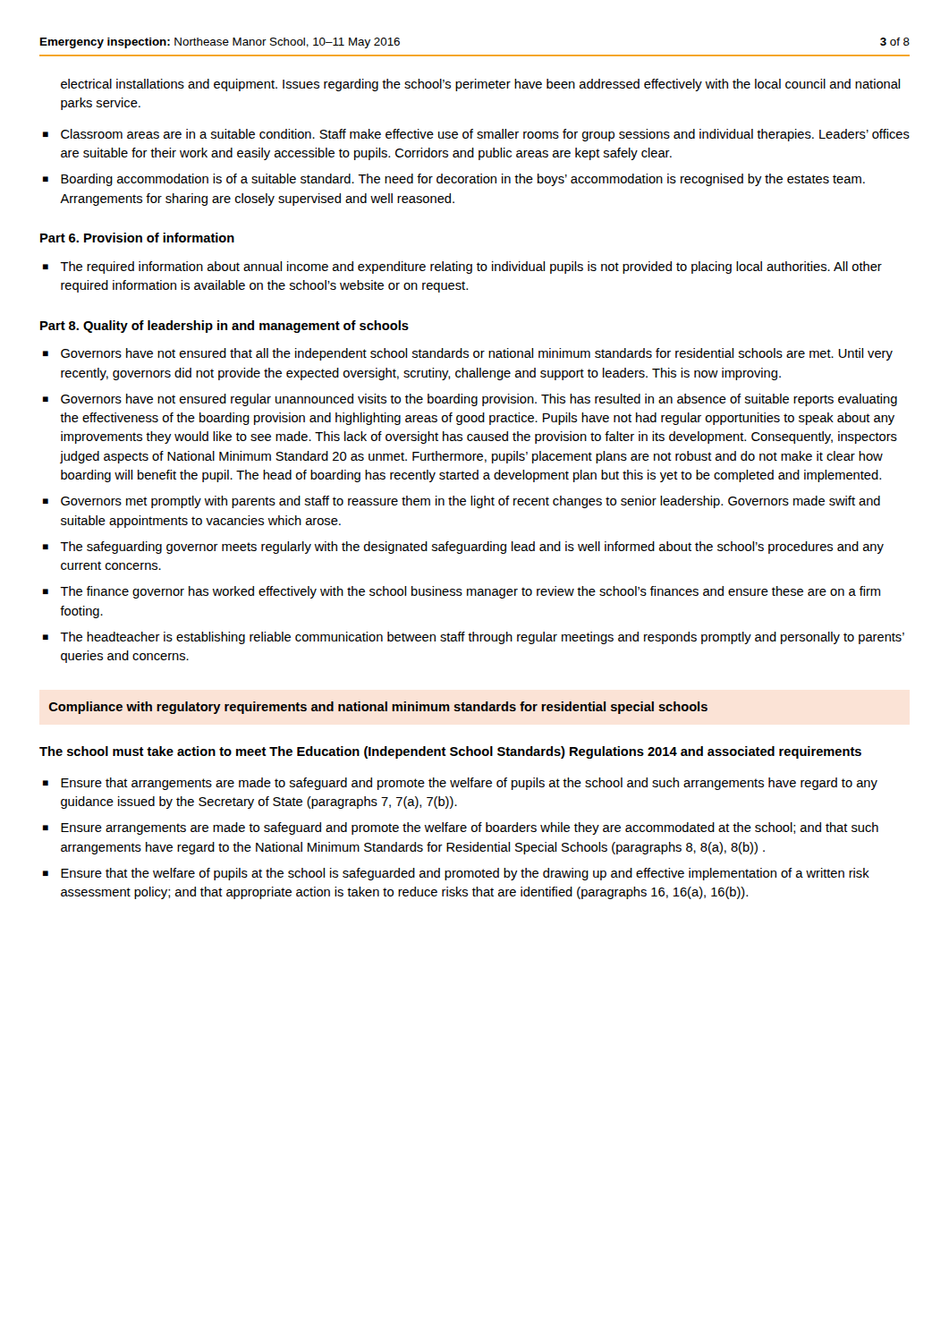Emergency inspection: Northease Manor School, 10–11 May 2016
3 of 8
electrical installations and equipment. Issues regarding the school’s perimeter have been addressed effectively with the local council and national parks service.
Classroom areas are in a suitable condition. Staff make effective use of smaller rooms for group sessions and individual therapies. Leaders’ offices are suitable for their work and easily accessible to pupils. Corridors and public areas are kept safely clear.
Boarding accommodation is of a suitable standard. The need for decoration in the boys’ accommodation is recognised by the estates team. Arrangements for sharing are closely supervised and well reasoned.
Part 6. Provision of information
The required information about annual income and expenditure relating to individual pupils is not provided to placing local authorities. All other required information is available on the school’s website or on request.
Part 8. Quality of leadership in and management of schools
Governors have not ensured that all the independent school standards or national minimum standards for residential schools are met. Until very recently, governors did not provide the expected oversight, scrutiny, challenge and support to leaders. This is now improving.
Governors have not ensured regular unannounced visits to the boarding provision. This has resulted in an absence of suitable reports evaluating the effectiveness of the boarding provision and highlighting areas of good practice. Pupils have not had regular opportunities to speak about any improvements they would like to see made. This lack of oversight has caused the provision to falter in its development. Consequently, inspectors judged aspects of National Minimum Standard 20 as unmet. Furthermore, pupils’ placement plans are not robust and do not make it clear how boarding will benefit the pupil. The head of boarding has recently started a development plan but this is yet to be completed and implemented.
Governors met promptly with parents and staff to reassure them in the light of recent changes to senior leadership. Governors made swift and suitable appointments to vacancies which arose.
The safeguarding governor meets regularly with the designated safeguarding lead and is well informed about the school’s procedures and any current concerns.
The finance governor has worked effectively with the school business manager to review the school’s finances and ensure these are on a firm footing.
The headteacher is establishing reliable communication between staff through regular meetings and responds promptly and personally to parents’ queries and concerns.
Compliance with regulatory requirements and national minimum standards for residential special schools
The school must take action to meet The Education (Independent School Standards) Regulations 2014 and associated requirements
Ensure that arrangements are made to safeguard and promote the welfare of pupils at the school and such arrangements have regard to any guidance issued by the Secretary of State (paragraphs 7, 7(a), 7(b)).
Ensure arrangements are made to safeguard and promote the welfare of boarders while they are accommodated at the school; and that such arrangements have regard to the National Minimum Standards for Residential Special Schools (paragraphs 8, 8(a), 8(b)) .
Ensure that the welfare of pupils at the school is safeguarded and promoted by the drawing up and effective implementation of a written risk assessment policy; and that appropriate action is taken to reduce risks that are identified (paragraphs 16, 16(a), 16(b)).